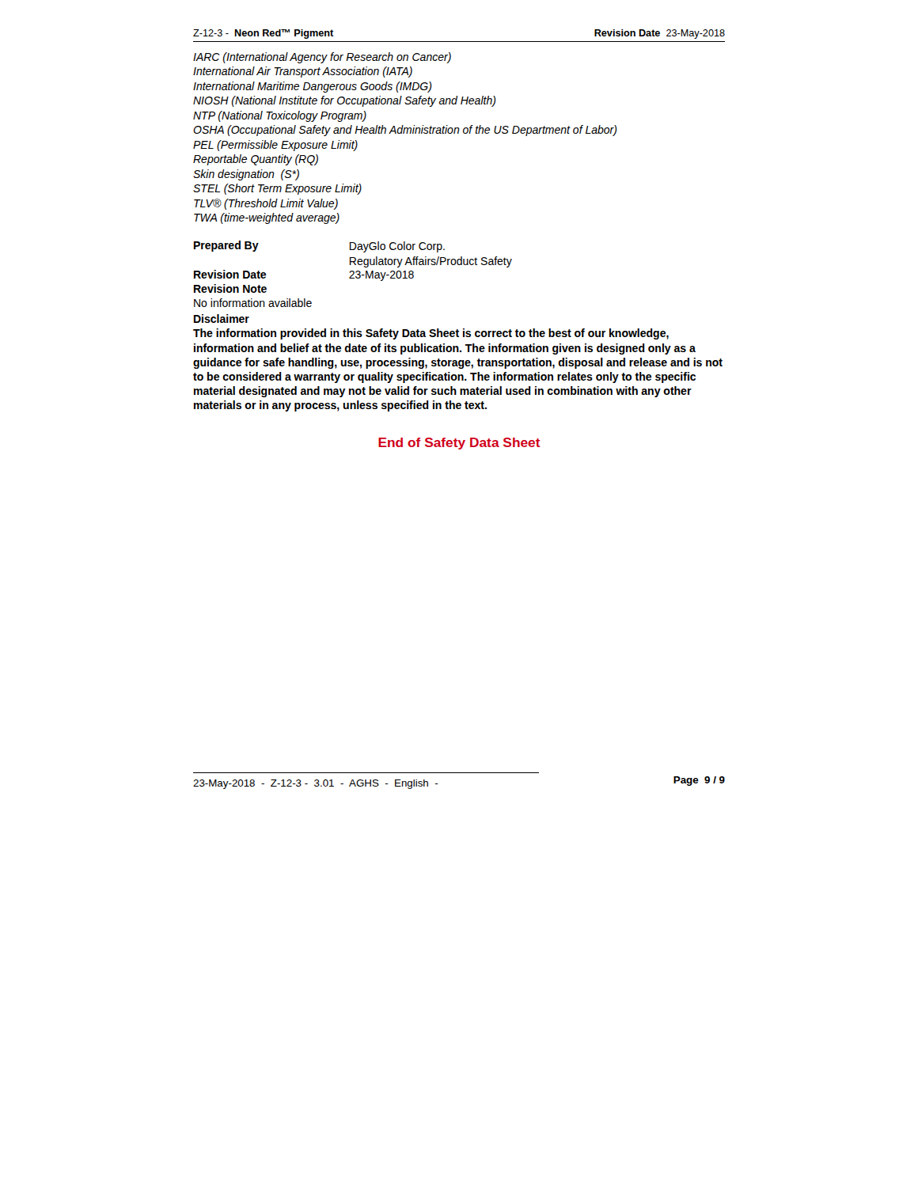Z-12-3 - Neon Red™ Pigment
Revision Date 23-May-2018
IARC (International Agency for Research on Cancer)
International Air Transport Association (IATA)
International Maritime Dangerous Goods (IMDG)
NIOSH (National Institute for Occupational Safety and Health)
NTP (National Toxicology Program)
OSHA (Occupational Safety and Health Administration of the US Department of Labor)
PEL (Permissible Exposure Limit)
Reportable Quantity (RQ)
Skin designation (S*)
STEL (Short Term Exposure Limit)
TLV® (Threshold Limit Value)
TWA (time-weighted average)
Prepared By
DayGlo Color Corp.
Regulatory Affairs/Product Safety
Revision Date
23-May-2018
Revision Note
No information available
Disclaimer
The information provided in this Safety Data Sheet is correct to the best of our knowledge, information and belief at the date of its publication. The information given is designed only as a guidance for safe handling, use, processing, storage, transportation, disposal and release and is not to be considered a warranty or quality specification. The information relates only to the specific material designated and may not be valid for such material used in combination with any other materials or in any process, unless specified in the text.
End of Safety Data Sheet
23-May-2018 - Z-12-3 - 3.01 - AGHS - English -
Page 9 / 9